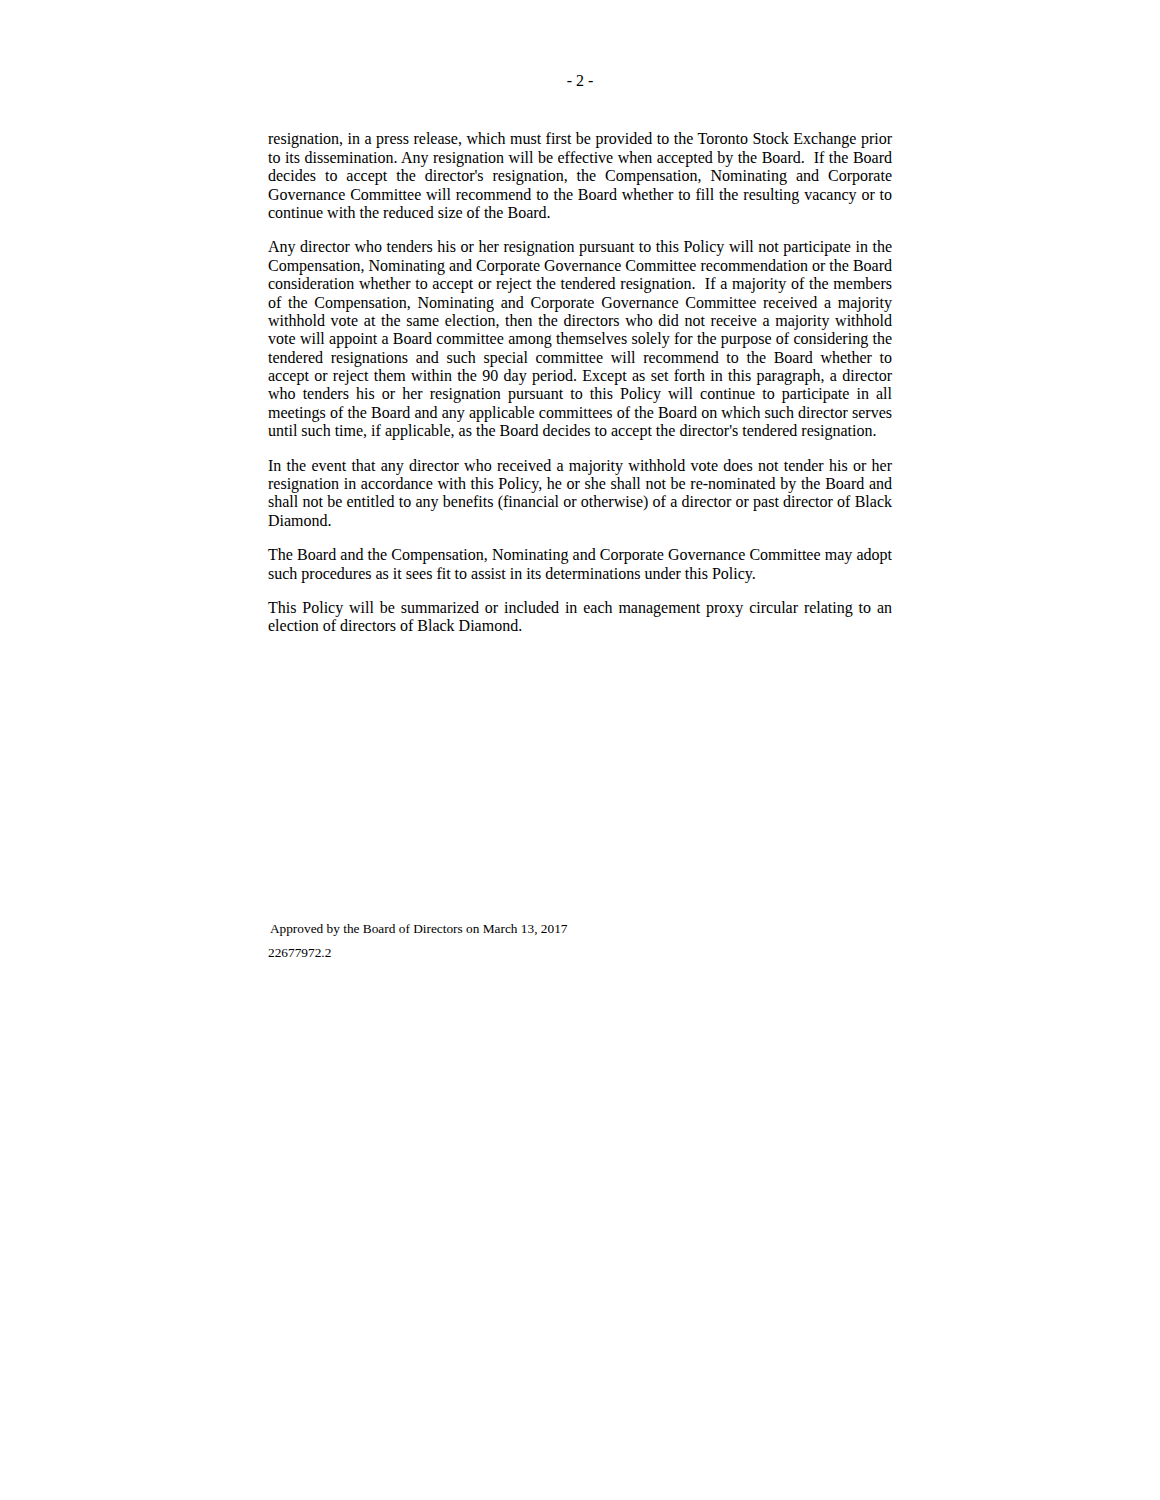- 2 -
resignation, in a press release, which must first be provided to the Toronto Stock Exchange prior to its dissemination. Any resignation will be effective when accepted by the Board. If the Board decides to accept the director's resignation, the Compensation, Nominating and Corporate Governance Committee will recommend to the Board whether to fill the resulting vacancy or to continue with the reduced size of the Board.
Any director who tenders his or her resignation pursuant to this Policy will not participate in the Compensation, Nominating and Corporate Governance Committee recommendation or the Board consideration whether to accept or reject the tendered resignation. If a majority of the members of the Compensation, Nominating and Corporate Governance Committee received a majority withhold vote at the same election, then the directors who did not receive a majority withhold vote will appoint a Board committee among themselves solely for the purpose of considering the tendered resignations and such special committee will recommend to the Board whether to accept or reject them within the 90 day period. Except as set forth in this paragraph, a director who tenders his or her resignation pursuant to this Policy will continue to participate in all meetings of the Board and any applicable committees of the Board on which such director serves until such time, if applicable, as the Board decides to accept the director's tendered resignation.
In the event that any director who received a majority withhold vote does not tender his or her resignation in accordance with this Policy, he or she shall not be re-nominated by the Board and shall not be entitled to any benefits (financial or otherwise) of a director or past director of Black Diamond.
The Board and the Compensation, Nominating and Corporate Governance Committee may adopt such procedures as it sees fit to assist in its determinations under this Policy.
This Policy will be summarized or included in each management proxy circular relating to an election of directors of Black Diamond.
Approved by the Board of Directors on March 13, 2017
22677972.2